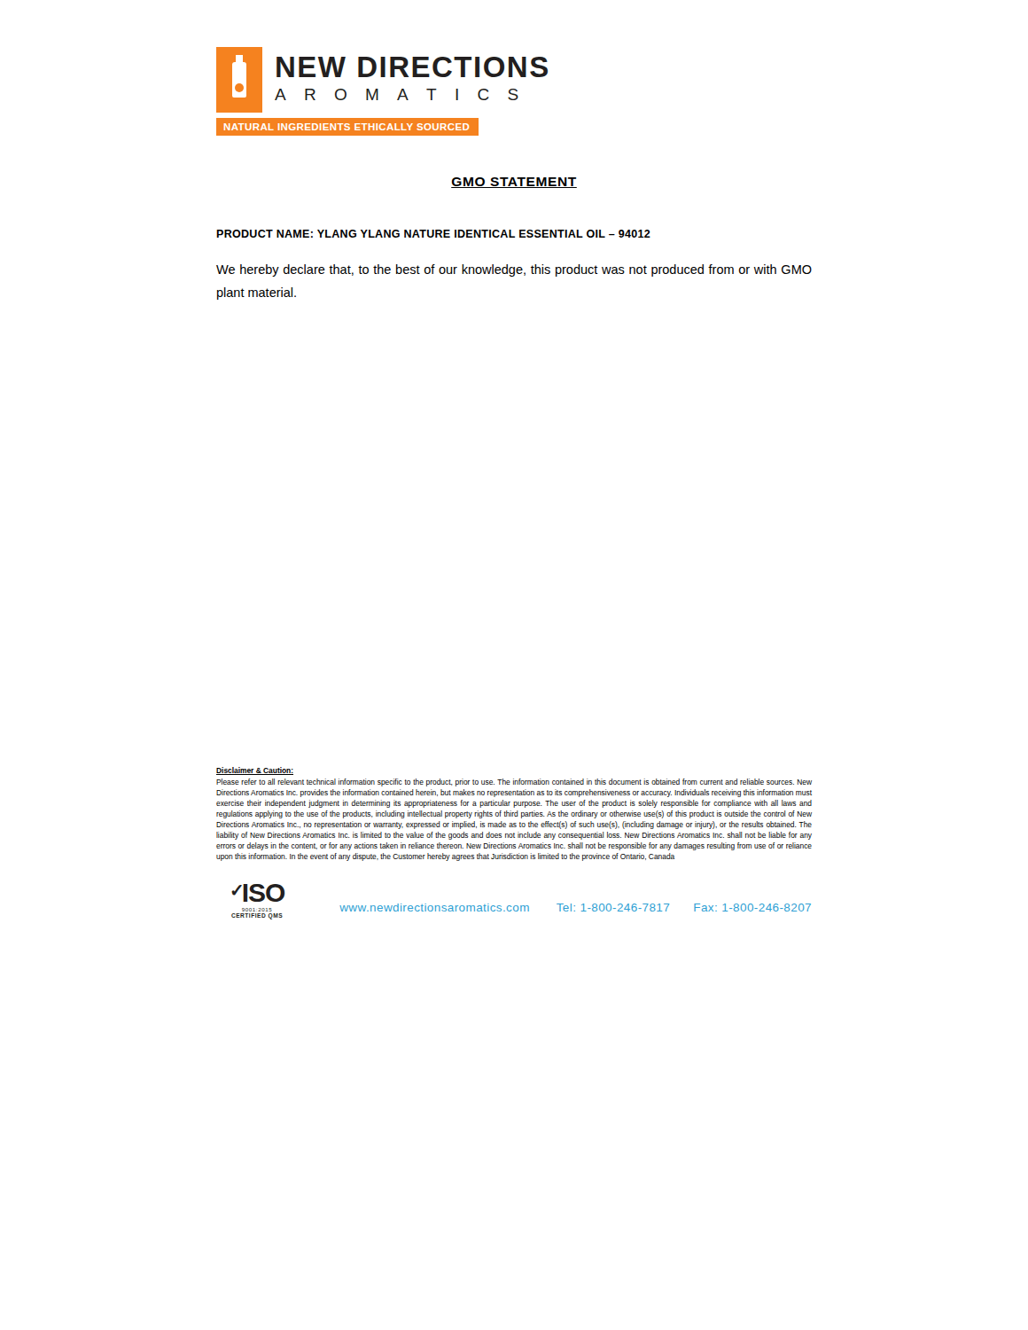NEW DIRECTIONS
A R O M A T I C S
NATURAL INGREDIENTS ETHICALLY SOURCED
GMO STATEMENT
PRODUCT NAME: YLANG YLANG NATURE IDENTICAL ESSENTIAL OIL – 94012
We hereby declare that, to the best of our knowledge, this product was not produced from or with GMO plant material.
Disclaimer & Caution: Please refer to all relevant technical information specific to the product, prior to use. The information contained in this document is obtained from current and reliable sources. New Directions Aromatics Inc. provides the information contained herein, but makes no representation as to its comprehensiveness or accuracy. Individuals receiving this information must exercise their independent judgment in determining its appropriateness for a particular purpose. The user of the product is solely responsible for compliance with all laws and regulations applying to the use of the products, including intellectual property rights of third parties. As the ordinary or otherwise use(s) of this product is outside the control of New Directions Aromatics Inc., no representation or warranty, expressed or implied, is made as to the effect(s) of such use(s), (including damage or injury), or the results obtained. The liability of New Directions Aromatics Inc. is limited to the value of the goods and does not include any consequential loss. New Directions Aromatics Inc. shall not be liable for any errors or delays in the content, or for any actions taken in reliance thereon. New Directions Aromatics Inc. shall not be responsible for any damages resulting from use of or reliance upon this information. In the event of any dispute, the Customer hereby agrees that Jurisdiction is limited to the province of Ontario, Canada
✓ISO
9001:2015
CERTIFIED QMS
www.newdirectionsaromatics.com Tel: 1-800-246-7817 Fax: 1-800-246-8207